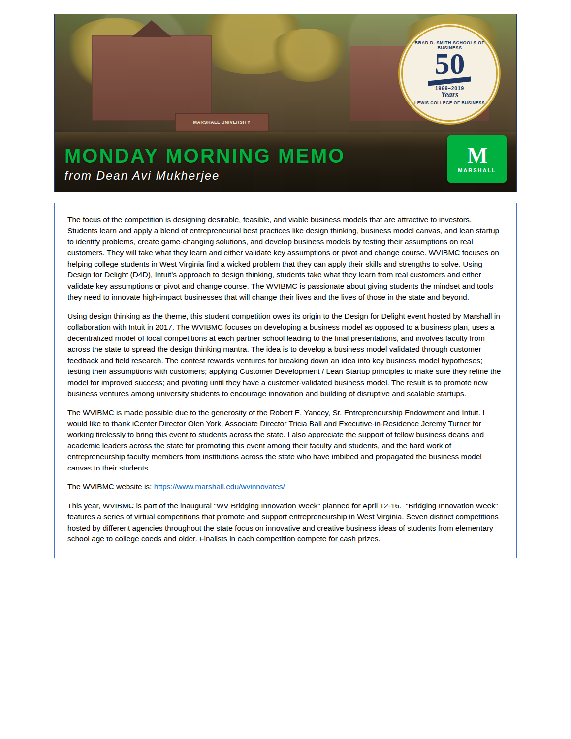MARSHALL UNIVERSITY
BRAD D. SMITH SCHOOLS OF BUSINESS
50
1969–2019
Years
LEWIS COLLEGE OF BUSINESS
MONDAY MORNING MEMO
from Dean Avi Mukherjee
M
MARSHALL
The focus of the competition is designing desirable, feasible, and viable business models that are attractive to investors. Students learn and apply a blend of entrepreneurial best practices like design thinking, business model canvas, and lean startup to identify problems, create game-changing solutions, and develop business models by testing their assumptions on real customers. They will take what they learn and either validate key assumptions or pivot and change course. WVIBMC focuses on helping college students in West Virginia find a wicked problem that they can apply their skills and strengths to solve. Using Design for Delight (D4D), Intuit’s approach to design thinking, students take what they learn from real customers and either validate key assumptions or pivot and change course. The WVIBMC is passionate about giving students the mindset and tools they need to innovate high-impact businesses that will change their lives and the lives of those in the state and beyond.
Using design thinking as the theme, this student competition owes its origin to the Design for Delight event hosted by Marshall in collaboration with Intuit in 2017. The WVIBMC focuses on developing a business model as opposed to a business plan, uses a decentralized model of local competitions at each partner school leading to the final presentations, and involves faculty from across the state to spread the design thinking mantra. The idea is to develop a business model validated through customer feedback and field research. The contest rewards ventures for breaking down an idea into key business model hypotheses; testing their assumptions with customers; applying Customer Development / Lean Startup principles to make sure they refine the model for improved success; and pivoting until they have a customer-validated business model. The result is to promote new business ventures among university students to encourage innovation and building of disruptive and scalable startups.
The WVIBMC is made possible due to the generosity of the Robert E. Yancey, Sr. Entrepreneurship Endowment and Intuit. I would like to thank iCenter Director Olen York, Associate Director Tricia Ball and Executive-in-Residence Jeremy Turner for working tirelessly to bring this event to students across the state. I also appreciate the support of fellow business deans and academic leaders across the state for promoting this event among their faculty and students, and the hard work of entrepreneurship faculty members from institutions across the state who have imbibed and propagated the business model canvas to their students.
The WVIBMC website is: https://www.marshall.edu/wvinnovates/
This year, WVIBMC is part of the inaugural "WV Bridging Innovation Week" planned for April 12-16. "Bridging Innovation Week" features a series of virtual competitions that promote and support entrepreneurship in West Virginia. Seven distinct competitions hosted by different agencies throughout the state focus on innovative and creative business ideas of students from elementary school age to college coeds and older. Finalists in each competition compete for cash prizes.